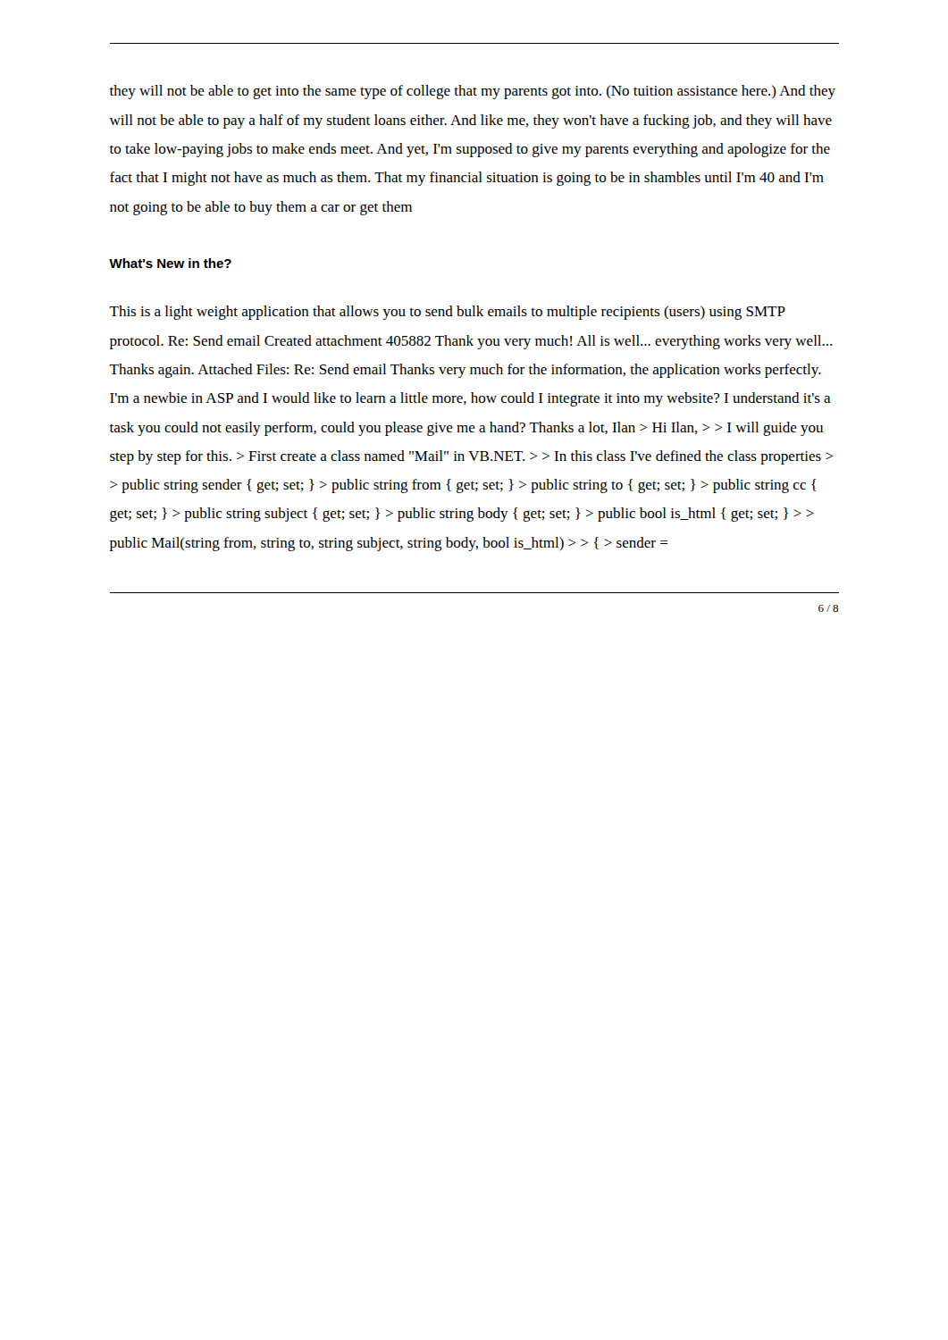they will not be able to get into the same type of college that my parents got into. (No tuition assistance here.) And they will not be able to pay a half of my student loans either. And like me, they won't have a fucking job, and they will have to take low-paying jobs to make ends meet. And yet, I'm supposed to give my parents everything and apologize for the fact that I might not have as much as them. That my financial situation is going to be in shambles until I'm 40 and I'm not going to be able to buy them a car or get them
What's New in the?
This is a light weight application that allows you to send bulk emails to multiple recipients (users) using SMTP protocol. Re: Send email Created attachment 405882 Thank you very much! All is well... everything works very well... Thanks again. Attached Files: Re: Send email Thanks very much for the information, the application works perfectly. I'm a newbie in ASP and I would like to learn a little more, how could I integrate it into my website? I understand it's a task you could not easily perform, could you please give me a hand? Thanks a lot, Ilan > Hi Ilan, > > I will guide you step by step for this. > First create a class named "Mail" in VB.NET. > > In this class I've defined the class properties > > public string sender { get; set; } > public string from { get; set; } > public string to { get; set; } > public string cc { get; set; } > public string subject { get; set; } > public string body { get; set; } > public bool is_html { get; set; } > > public Mail(string from, string to, string subject, string body, bool is_html) > > { > sender =
6 / 8